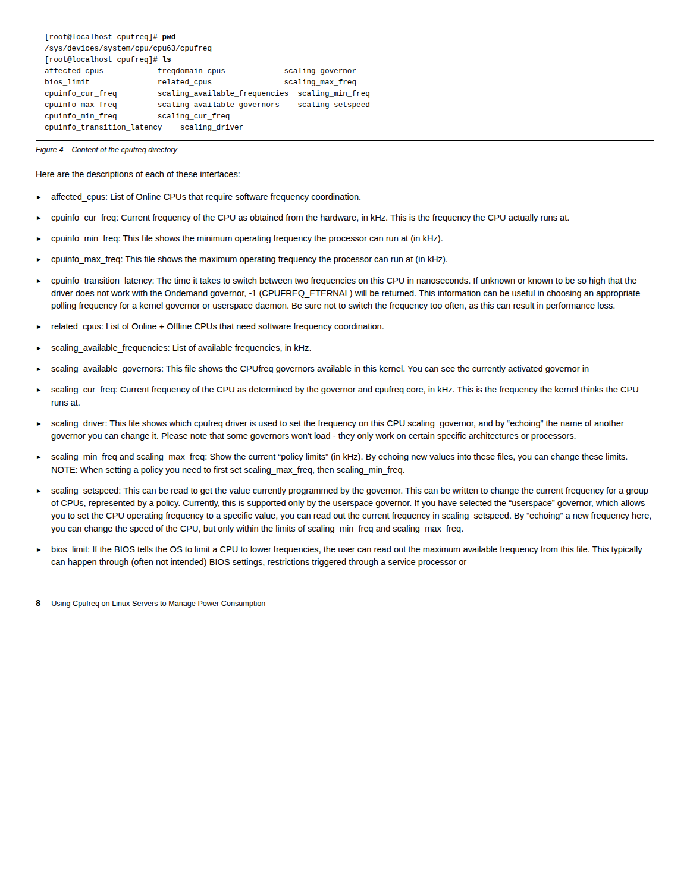[root@localhost cpufreq]# pwd /sys/devices/system/cpu/cpu63/cpufreq [root@localhost cpufreq]# ls affected_cpus freqdomain_cpus scaling_governor bios_limit related_cpus scaling_max_freq cpuinfo_cur_freq scaling_available_frequencies scaling_min_freq cpuinfo_max_freq scaling_available_governors scaling_setspeed cpuinfo_min_freq scaling_cur_freq cpuinfo_transition_latency scaling_driver
Figure 4 Content of the cpufreq directory
Here are the descriptions of each of these interfaces:
affected_cpus: List of Online CPUs that require software frequency coordination.
cpuinfo_cur_freq: Current frequency of the CPU as obtained from the hardware, in kHz. This is the frequency the CPU actually runs at.
cpuinfo_min_freq: This file shows the minimum operating frequency the processor can run at (in kHz).
cpuinfo_max_freq: This file shows the maximum operating frequency the processor can run at (in kHz).
cpuinfo_transition_latency: The time it takes to switch between two frequencies on this CPU in nanoseconds. If unknown or known to be so high that the driver does not work with the Ondemand governor, -1 (CPUFREQ_ETERNAL) will be returned. This information can be useful in choosing an appropriate polling frequency for a kernel governor or userspace daemon. Be sure not to switch the frequency too often, as this can result in performance loss.
related_cpus: List of Online + Offline CPUs that need software frequency coordination.
scaling_available_frequencies: List of available frequencies, in kHz.
scaling_available_governors: This file shows the CPUfreq governors available in this kernel. You can see the currently activated governor in
scaling_cur_freq: Current frequency of the CPU as determined by the governor and cpufreq core, in kHz. This is the frequency the kernel thinks the CPU runs at.
scaling_driver: This file shows which cpufreq driver is used to set the frequency on this CPU scaling_governor, and by “echoing” the name of another governor you can change it. Please note that some governors won't load - they only work on certain specific architectures or processors.
scaling_min_freq and scaling_max_freq: Show the current “policy limits” (in kHz). By echoing new values into these files, you can change these limits. NOTE: When setting a policy you need to first set scaling_max_freq, then scaling_min_freq.
scaling_setspeed: This can be read to get the value currently programmed by the governor. This can be written to change the current frequency for a group of CPUs, represented by a policy. Currently, this is supported only by the userspace governor. If you have selected the “userspace” governor, which allows you to set the CPU operating frequency to a specific value, you can read out the current frequency in scaling_setspeed. By “echoing” a new frequency here, you can change the speed of the CPU, but only within the limits of scaling_min_freq and scaling_max_freq.
bios_limit: If the BIOS tells the OS to limit a CPU to lower frequencies, the user can read out the maximum available frequency from this file. This typically can happen through (often not intended) BIOS settings, restrictions triggered through a service processor or
8 Using Cpufreq on Linux Servers to Manage Power Consumption